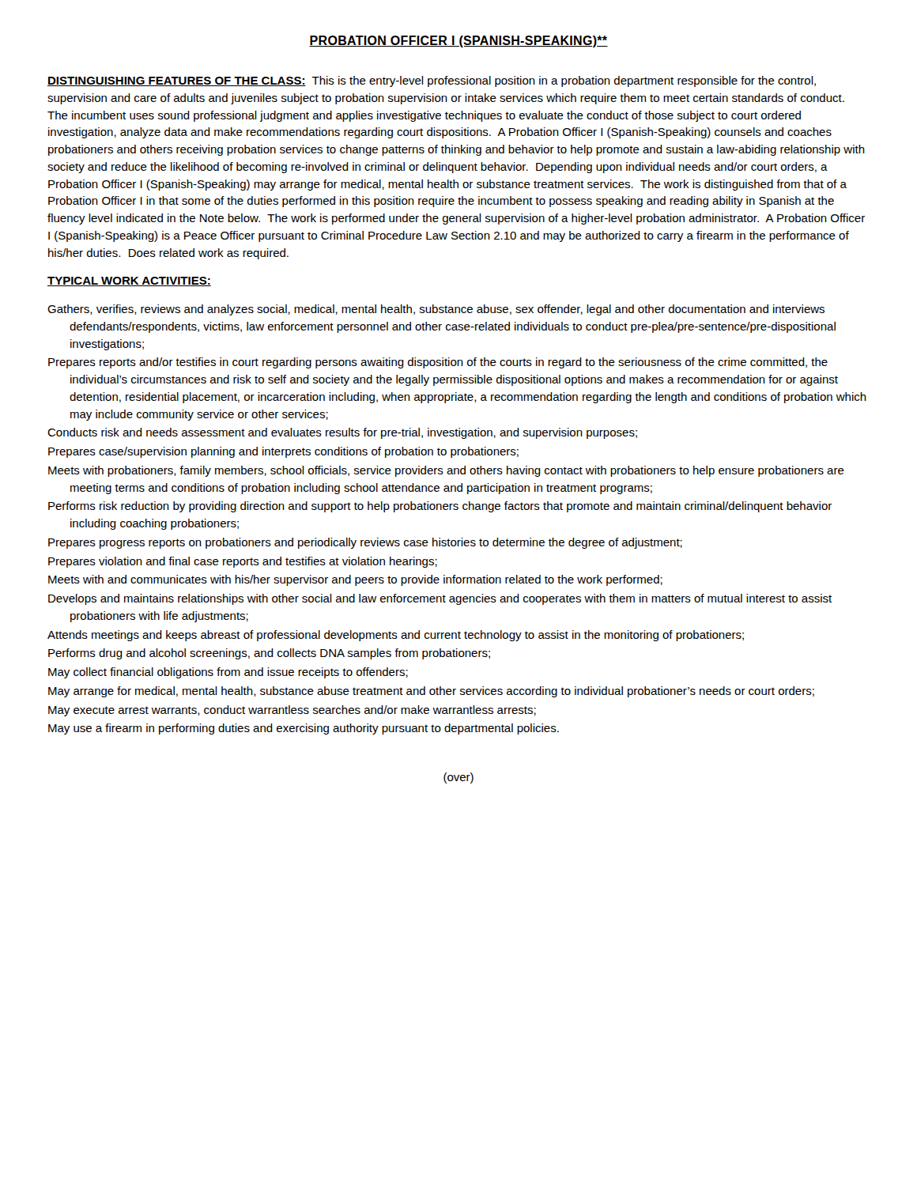PROBATION OFFICER I (SPANISH-SPEAKING)**
DISTINGUISHING FEATURES OF THE CLASS:
This is the entry-level professional position in a probation department responsible for the control, supervision and care of adults and juveniles subject to probation supervision or intake services which require them to meet certain standards of conduct. The incumbent uses sound professional judgment and applies investigative techniques to evaluate the conduct of those subject to court ordered investigation, analyze data and make recommendations regarding court dispositions. A Probation Officer I (Spanish-Speaking) counsels and coaches probationers and others receiving probation services to change patterns of thinking and behavior to help promote and sustain a law-abiding relationship with society and reduce the likelihood of becoming re-involved in criminal or delinquent behavior. Depending upon individual needs and/or court orders, a Probation Officer I (Spanish-Speaking) may arrange for medical, mental health or substance treatment services. The work is distinguished from that of a Probation Officer I in that some of the duties performed in this position require the incumbent to possess speaking and reading ability in Spanish at the fluency level indicated in the Note below. The work is performed under the general supervision of a higher-level probation administrator. A Probation Officer I (Spanish-Speaking) is a Peace Officer pursuant to Criminal Procedure Law Section 2.10 and may be authorized to carry a firearm in the performance of his/her duties. Does related work as required.
TYPICAL WORK ACTIVITIES:
Gathers, verifies, reviews and analyzes social, medical, mental health, substance abuse, sex offender, legal and other documentation and interviews defendants/respondents, victims, law enforcement personnel and other case-related individuals to conduct pre-plea/pre-sentence/pre-dispositional investigations;
Prepares reports and/or testifies in court regarding persons awaiting disposition of the courts in regard to the seriousness of the crime committed, the individual’s circumstances and risk to self and society and the legally permissible dispositional options and makes a recommendation for or against detention, residential placement, or incarceration including, when appropriate, a recommendation regarding the length and conditions of probation which may include community service or other services;
Conducts risk and needs assessment and evaluates results for pre-trial, investigation, and supervision purposes;
Prepares case/supervision planning and interprets conditions of probation to probationers;
Meets with probationers, family members, school officials, service providers and others having contact with probationers to help ensure probationers are meeting terms and conditions of probation including school attendance and participation in treatment programs;
Performs risk reduction by providing direction and support to help probationers change factors that promote and maintain criminal/delinquent behavior including coaching probationers;
Prepares progress reports on probationers and periodically reviews case histories to determine the degree of adjustment;
Prepares violation and final case reports and testifies at violation hearings;
Meets with and communicates with his/her supervisor and peers to provide information related to the work performed;
Develops and maintains relationships with other social and law enforcement agencies and cooperates with them in matters of mutual interest to assist probationers with life adjustments;
Attends meetings and keeps abreast of professional developments and current technology to assist in the monitoring of probationers;
Performs drug and alcohol screenings, and collects DNA samples from probationers;
May collect financial obligations from and issue receipts to offenders;
May arrange for medical, mental health, substance abuse treatment and other services according to individual probationer’s needs or court orders;
May execute arrest warrants, conduct warrantless searches and/or make warrantless arrests;
May use a firearm in performing duties and exercising authority pursuant to departmental policies.
(over)